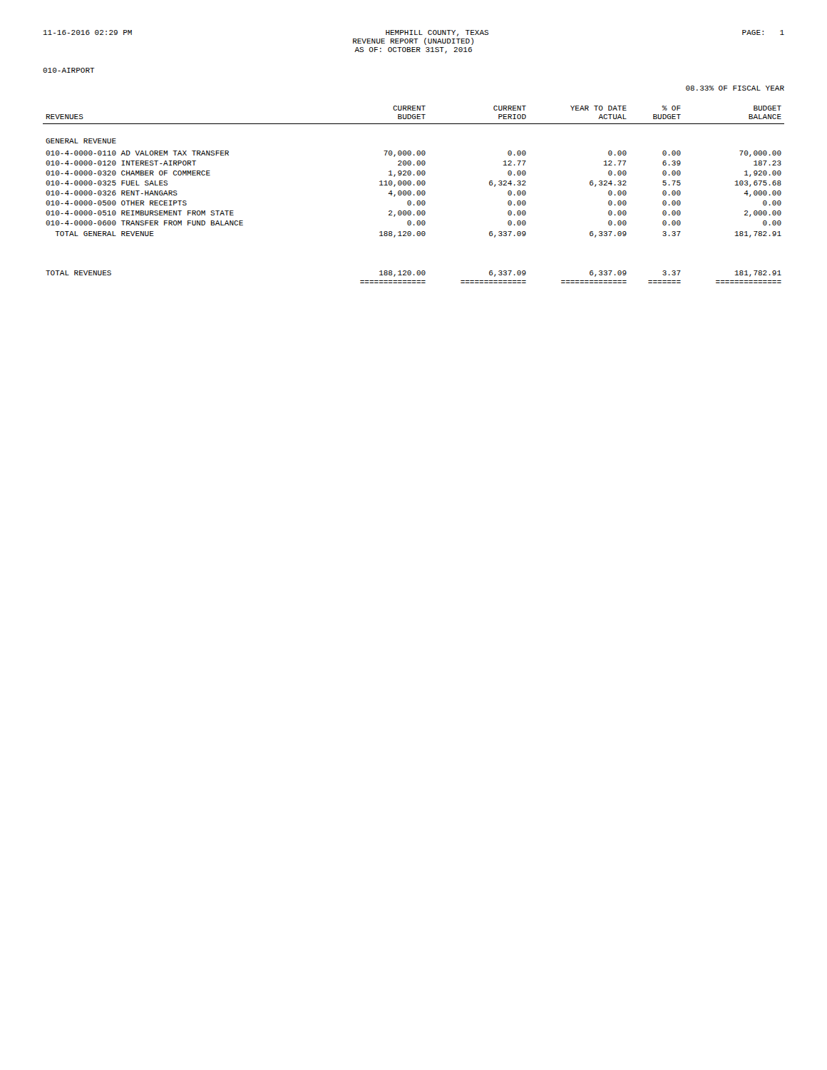11-16-2016 02:29 PM HEMPHILL COUNTY, TEXAS PAGE: 1
REVENUE REPORT (UNAUDITED)
AS OF: OCTOBER 31ST, 2016
010-AIRPORT
08.33% OF FISCAL YEAR
| REVENUES | CURRENT BUDGET | CURRENT PERIOD | YEAR TO DATE ACTUAL | % OF BUDGET | BUDGET BALANCE |
| --- | --- | --- | --- | --- | --- |
| GENERAL REVENUE |
| 010-4-0000-0110 AD VALOREM TAX TRANSFER | 70,000.00 | 0.00 | 0.00 | 0.00 | 70,000.00 |
| 010-4-0000-0120 INTEREST-AIRPORT | 200.00 | 12.77 | 12.77 | 6.39 | 187.23 |
| 010-4-0000-0320 CHAMBER OF COMMERCE | 1,920.00 | 0.00 | 0.00 | 0.00 | 1,920.00 |
| 010-4-0000-0325 FUEL SALES | 110,000.00 | 6,324.32 | 6,324.32 | 5.75 | 103,675.68 |
| 010-4-0000-0326 RENT-HANGARS | 4,000.00 | 0.00 | 0.00 | 0.00 | 4,000.00 |
| 010-4-0000-0500 OTHER RECEIPTS | 0.00 | 0.00 | 0.00 | 0.00 | 0.00 |
| 010-4-0000-0510 REIMBURSEMENT FROM STATE | 2,000.00 | 0.00 | 0.00 | 0.00 | 2,000.00 |
| 010-4-0000-0600 TRANSFER FROM FUND BALANCE | 0.00 | 0.00 | 0.00 | 0.00 | 0.00 |
| TOTAL GENERAL REVENUE | 188,120.00 | 6,337.09 | 6,337.09 | 3.37 | 181,782.91 |
| TOTAL REVENUES | 188,120.00 | 6,337.09 | 6,337.09 | 3.37 | 181,782.91 |
| | ============== | ============== | ============== | ======= | ============== |